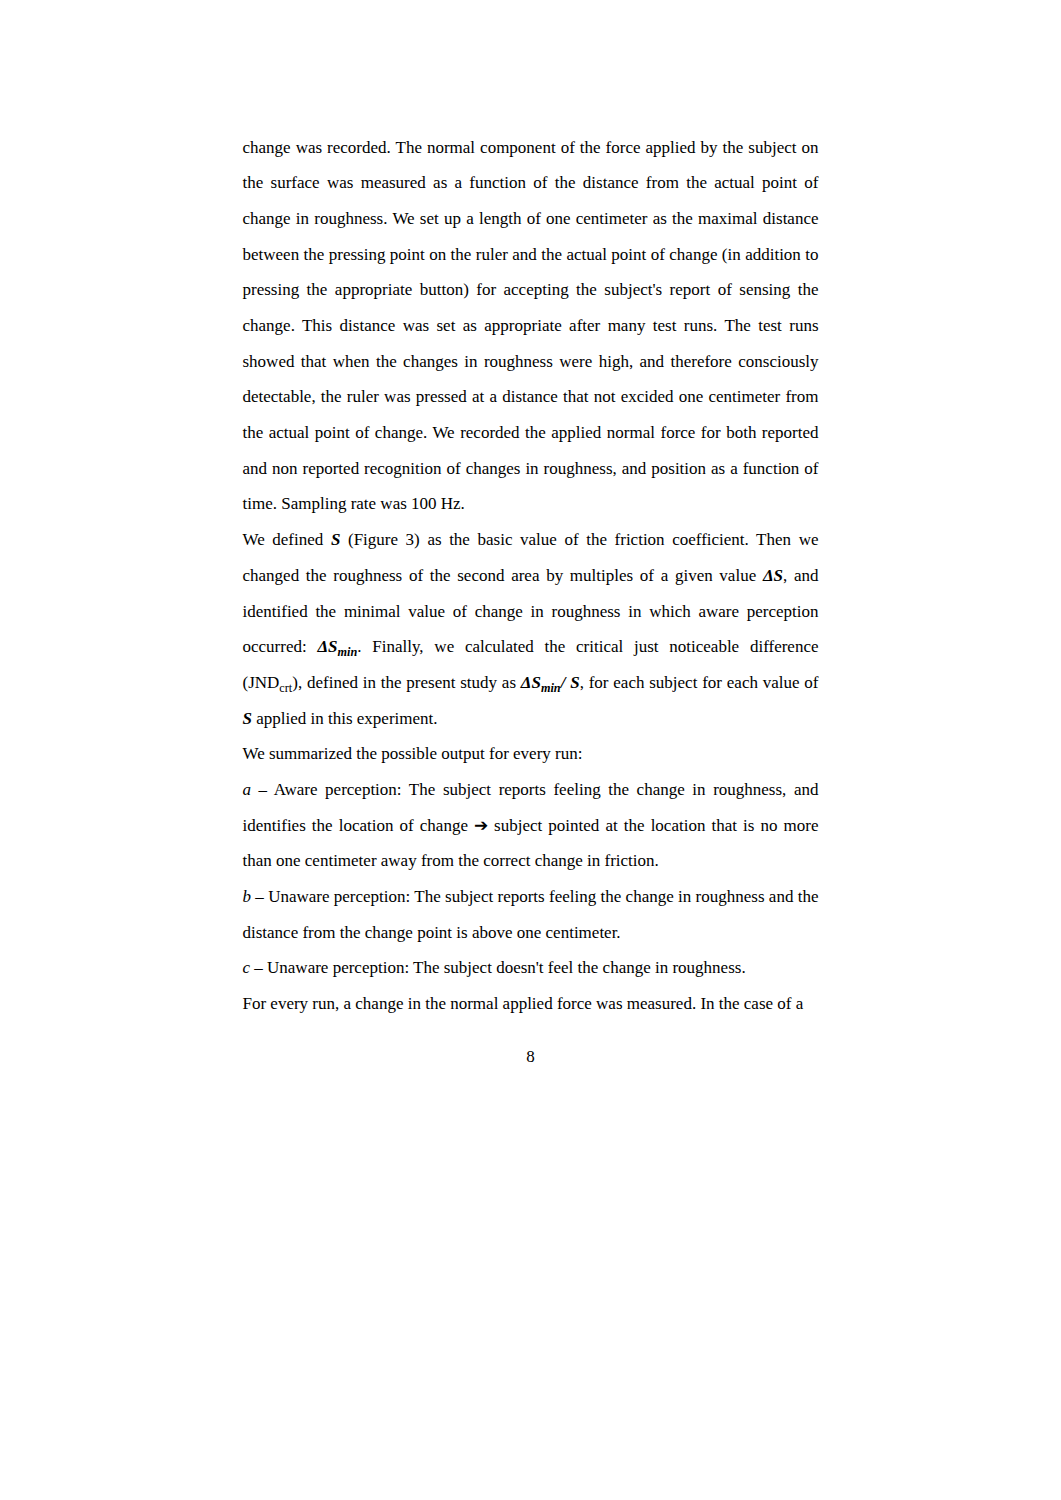change was recorded. The normal component of the force applied by the subject on the surface was measured as a function of the distance from the actual point of change in roughness. We set up a length of one centimeter as the maximal distance between the pressing point on the ruler and the actual point of change (in addition to pressing the appropriate button) for accepting the subject's report of sensing the change. This distance was set as appropriate after many test runs. The test runs showed that when the changes in roughness were high, and therefore consciously detectable, the ruler was pressed at a distance that not excided one centimeter from the actual point of change. We recorded the applied normal force for both reported and non reported recognition of changes in roughness, and position as a function of time. Sampling rate was 100 Hz.
We defined S (Figure 3) as the basic value of the friction coefficient. Then we changed the roughness of the second area by multiples of a given value ΔS, and identified the minimal value of change in roughness in which aware perception occurred: ΔSmin. Finally, we calculated the critical just noticeable difference (JNDcrt), defined in the present study as ΔSmin/ S, for each subject for each value of S applied in this experiment.
We summarized the possible output for every run:
a – Aware perception: The subject reports feeling the change in roughness, and identifies the location of change ➔ subject pointed at the location that is no more than one centimeter away from the correct change in friction.
b – Unaware perception: The subject reports feeling the change in roughness and the distance from the change point is above one centimeter.
c – Unaware perception: The subject doesn't feel the change in roughness.
For every run, a change in the normal applied force was measured. In the case of a
8